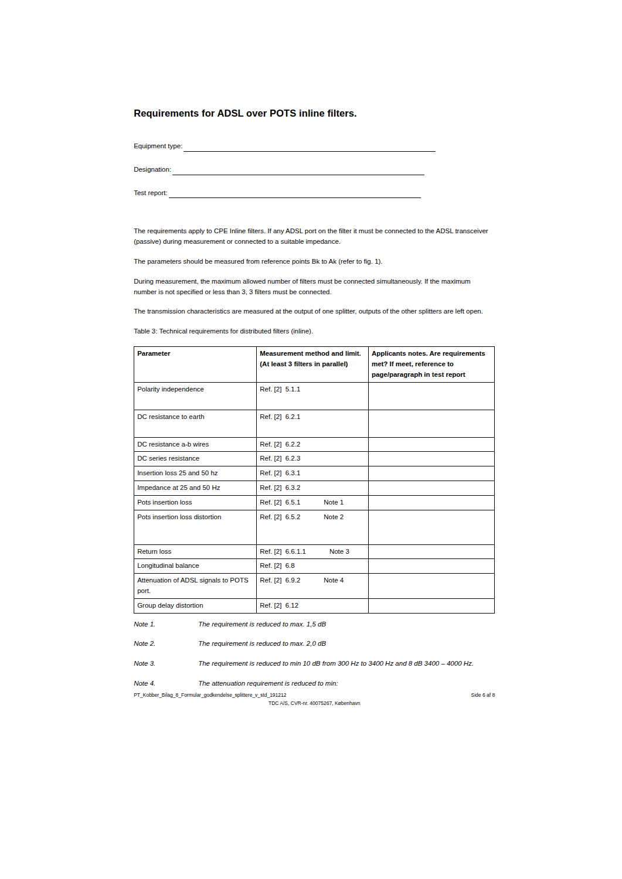Requirements for ADSL over POTS inline filters.
Equipment type:
Designation:
Test report:
The requirements apply to CPE Inline filters. If any ADSL port on the filter it must be connected to the ADSL transceiver (passive) during measurement or connected to a suitable impedance.
The parameters should be measured from reference points Bk to Ak (refer to fig. 1).
During measurement, the maximum allowed number of filters must be connected simultaneously. If the maximum number is not specified or less than 3, 3 filters must be connected.
The transmission characteristics are measured at the output of one splitter, outputs of the other splitters are left open.
Table 3: Technical requirements for distributed filters (inline).
| Parameter | Measurement method and limit. (At least 3 filters in parallel) | Applicants notes. Are requirements met? If meet, reference to page/paragraph in test report |
| --- | --- | --- |
| Polarity independence | Ref. [2] 5.1.1 | |
| DC resistance to earth | Ref. [2] 6.2.1 | |
| DC resistance a-b wires | Ref. [2] 6.2.2 | |
| DC series resistance | Ref. [2] 6.2.3 | |
| Insertion loss 25 and 50 hz | Ref. [2] 6.3.1 | |
| Impedance at 25 and 50 Hz | Ref. [2] 6.3.2 | |
| Pots insertion loss | Ref. [2] 6.5.1 Note 1 | |
| Pots insertion loss distortion | Ref. [2] 6.5.2 Note 2 | |
| Return loss | Ref. [2] 6.6.1.1 Note 3 | |
| Longitudinal balance | Ref. [2] 6.8 | |
| Attenuation of ADSL signals to POTS port. | Ref. [2] 6.9.2 Note 4 | |
| Group delay distortion | Ref. [2] 6.12 | |
Note 1.
The requirement is reduced to max. 1,5 dB
Note 2.
The requirement is reduced to max. 2,0 dB
Note 3.
The requirement is reduced to min 10 dB from 300 Hz to 3400 Hz and 8 dB 3400 – 4000 Hz.
Note 4.
The attenuation requirement is reduced to min:
PT_Kobber_Bilag_8_Formular_godkendelse_splittere_v_std_191212 Side 6 af 8
TDC A/S, CVR-nr. 40075267, København